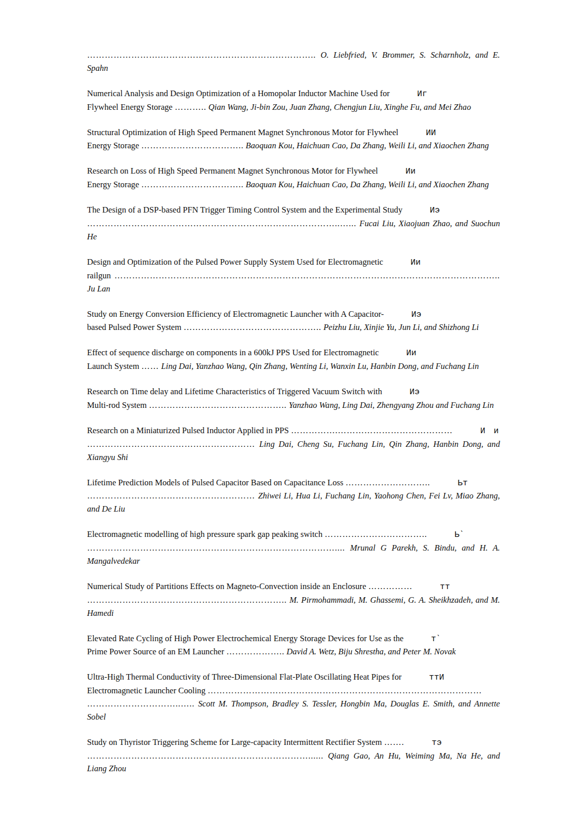…………………….…………………………………………….. O. Liebfried, V. Brommer, S. Scharnholz, and E. Spahn
Numerical Analysis and Design Optimization of a Homopolar Inductor Machine Used for    Иг
Flywheel Energy Storage ……….. Qian Wang, Ji-bin Zou, Juan Zhang, Chengjun Liu, Xinghe Fu, and Mei Zhao
Structural Optimization of High Speed Permanent Magnet Synchronous Motor for Flywheel    ИИ
Energy Storage …………………………….. Baoquan Kou, Haichuan Cao, Da Zhang, Weili Li, and Xiaochen Zhang
Research on Loss of High Speed Permanent Magnet Synchronous Motor for Flywheel    Ии
Energy Storage …………………………….. Baoquan Kou, Haichuan Cao, Da Zhang, Weili Li, and Xiaochen Zhang
The Design of a DSP-based PFN Trigger Timing Control System and the Experimental Study    Иэ
…………………………………………………………………………..…... Fucai Liu, Xiaojuan Zhao, and Suochun He
Design and Optimization of the Pulsed Power Supply System Used for Electromagnetic    Ии
railgun ………………………………………………………………………………………………………………….. Ju Lan
Study on Energy Conversion Efficiency of Electromagnetic Launcher with A Capacitor-    Иэ
based Pulsed Power System ……………………………………….. Peizhu Liu, Xinjie Yu, Jun Li, and Shizhong Li
Effect of sequence discharge on components in a 600kJ PPS Used for Electromagnetic    Ии
Launch System …… Ling Dai, Yanzhao Wang, Qin Zhang, Wenting Li, Wanxin Lu, Hanbin Dong, and Fuchang Lin
Research on Time delay and Lifetime Characteristics of Triggered Vacuum Switch with    Иэ
Multi-rod System ……………………………………….. Yanzhao Wang, Ling Dai, Zhengyang Zhou and Fuchang Lin
Research on a Miniaturized Pulsed Inductor Applied in PPS …………….…………………………………    И и
………………………………………………… Ling Dai, Cheng Su, Fuchang Lin, Qin Zhang, Hanbin Dong, and Xiangyu Shi
Lifetime Prediction Models of Pulsed Capacitor Based on Capacitance Loss ………………………..    Ьт
………………………………………………… Zhiwei Li, Hua Li, Fuchang Lin, Yaohong Chen, Fei Lv, Miao Zhang, and De Liu
Electromagnetic modelling of high pressure spark gap peaking switch ……………………………..    Ьˋ
………………………………………………………………………….... Mrunal G Parekh, S. Bindu, and H. A. Mangalvedekar
Numerical Study of Partitions Effects on Magneto-Convection inside an Enclosure ……………    тт
………………………………………………………….. M. Pirmohammadi, M. Ghassemi, G. A. Sheikhzadeh, and M. Hamedi
Elevated Rate Cycling of High Power Electrochemical Energy Storage Devices for Use as the    тˋ
Prime Power Source of an EM Launcher ……………….. David A. Wetz, Biju Shrestha, and Peter M. Novak
Ultra-High Thermal Conductivity of Three-Dimensional Flat-Plate Oscillating Heat Pipes for    ттИ
Electromagnetic Launcher Cooling …………………………………………………………………………………
…………………………..….. Scott M. Thompson, Bradley S. Tessler, Hongbin Ma, Douglas E. Smith, and Annette Sobel
Study on Thyristor Triggering Scheme for Large-capacity Intermittent Rectifier System …….    тэ
…………………………………………………………………...... Qiang Gao, An Hu, Weiming Ma, Na He, and Liang Zhou